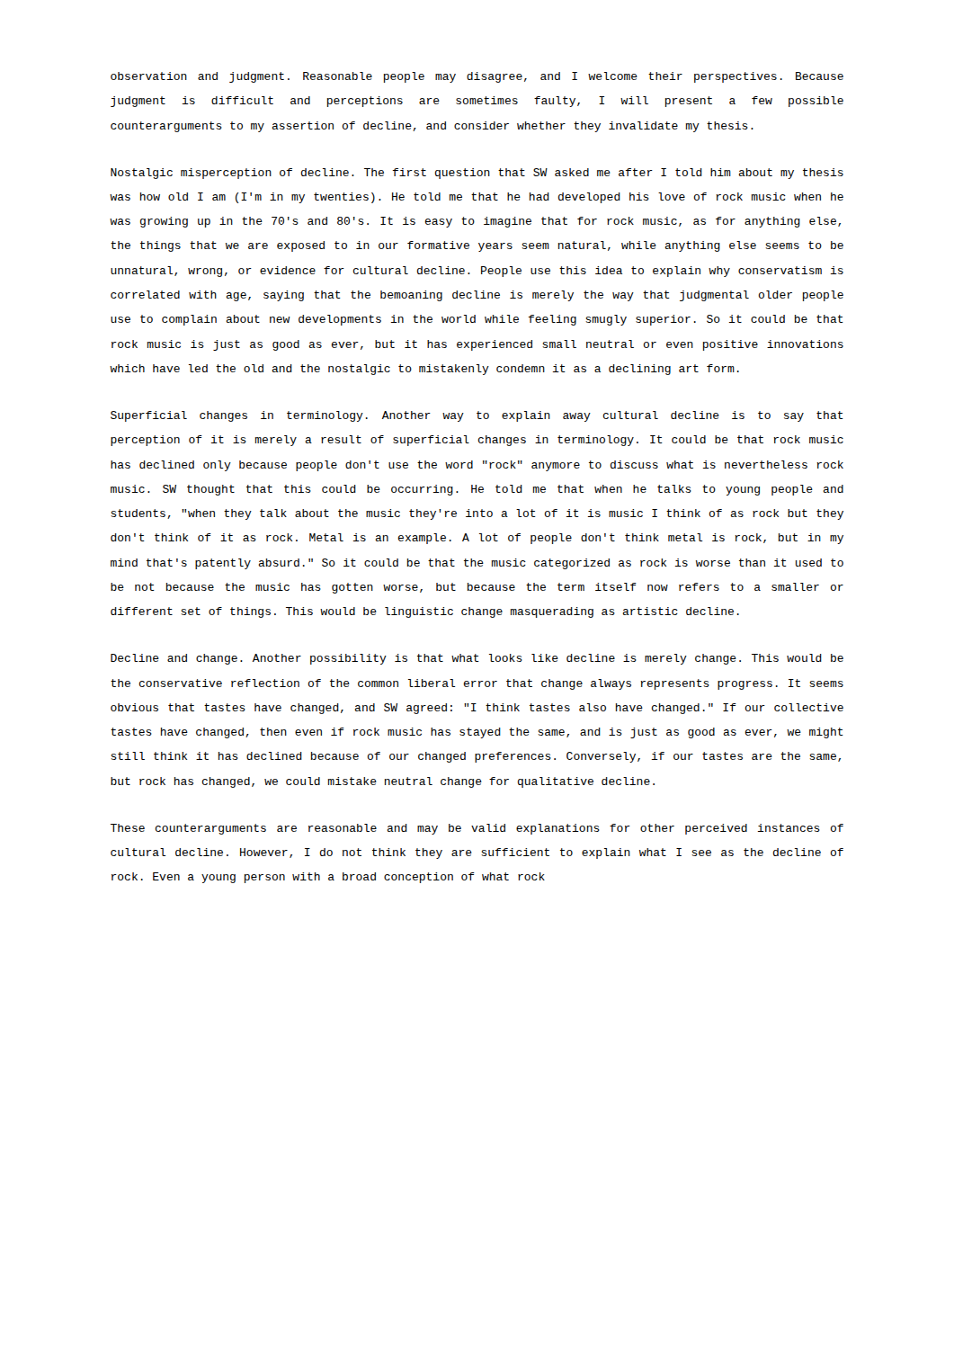observation and judgment. Reasonable people may disagree, and I welcome their perspectives. Because judgment is difficult and perceptions are sometimes faulty, I will present a few possible counterarguments to my assertion of decline, and consider whether they invalidate my thesis.
Nostalgic misperception of decline. The first question that SW asked me after I told him about my thesis was how old I am (I'm in my twenties). He told me that he had developed his love of rock music when he was growing up in the 70's and 80's. It is easy to imagine that for rock music, as for anything else, the things that we are exposed to in our formative years seem natural, while anything else seems to be unnatural, wrong, or evidence for cultural decline. People use this idea to explain why conservatism is correlated with age, saying that the bemoaning decline is merely the way that judgmental older people use to complain about new developments in the world while feeling smugly superior. So it could be that rock music is just as good as ever, but it has experienced small neutral or even positive innovations which have led the old and the nostalgic to mistakenly condemn it as a declining art form.
Superficial changes in terminology. Another way to explain away cultural decline is to say that perception of it is merely a result of superficial changes in terminology. It could be that rock music has declined only because people don't use the word "rock" anymore to discuss what is nevertheless rock music. SW thought that this could be occurring. He told me that when he talks to young people and students, "when they talk about the music they're into a lot of it is music I think of as rock but they don't think of it as rock. Metal is an example. A lot of people don't think metal is rock, but in my mind that's patently absurd." So it could be that the music categorized as rock is worse than it used to be not because the music has gotten worse, but because the term itself now refers to a smaller or different set of things. This would be linguistic change masquerading as artistic decline.
Decline and change. Another possibility is that what looks like decline is merely change. This would be the conservative reflection of the common liberal error that change always represents progress. It seems obvious that tastes have changed, and SW agreed: "I think tastes also have changed." If our collective tastes have changed, then even if rock music has stayed the same, and is just as good as ever, we might still think it has declined because of our changed preferences. Conversely, if our tastes are the same, but rock has changed, we could mistake neutral change for qualitative decline.
These counterarguments are reasonable and may be valid explanations for other perceived instances of cultural decline. However, I do not think they are sufficient to explain what I see as the decline of rock. Even a young person with a broad conception of what rock